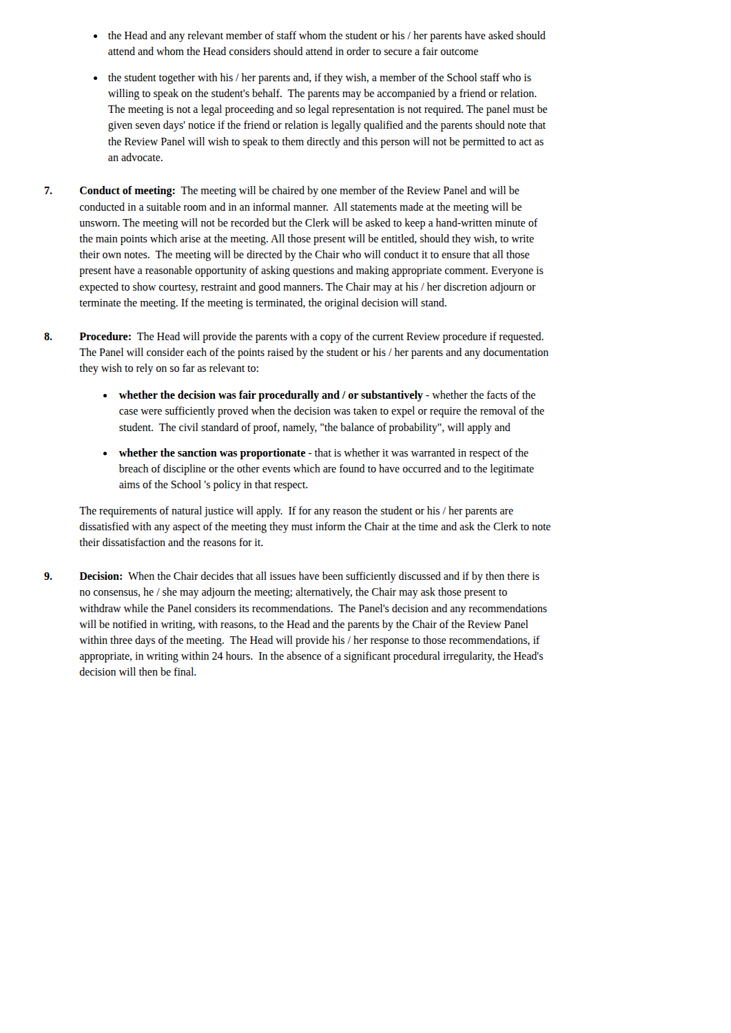the Head and any relevant member of staff whom the student or his / her parents have asked should attend and whom the Head considers should attend in order to secure a fair outcome
the student together with his / her parents and, if they wish, a member of the School staff who is willing to speak on the student's behalf. The parents may be accompanied by a friend or relation. The meeting is not a legal proceeding and so legal representation is not required. The panel must be given seven days' notice if the friend or relation is legally qualified and the parents should note that the Review Panel will wish to speak to them directly and this person will not be permitted to act as an advocate.
7.
Conduct of meeting: The meeting will be chaired by one member of the Review Panel and will be conducted in a suitable room and in an informal manner. All statements made at the meeting will be unsworn. The meeting will not be recorded but the Clerk will be asked to keep a hand-written minute of the main points which arise at the meeting. All those present will be entitled, should they wish, to write their own notes. The meeting will be directed by the Chair who will conduct it to ensure that all those present have a reasonable opportunity of asking questions and making appropriate comment. Everyone is expected to show courtesy, restraint and good manners. The Chair may at his / her discretion adjourn or terminate the meeting. If the meeting is terminated, the original decision will stand.
8.
Procedure: The Head will provide the parents with a copy of the current Review procedure if requested. The Panel will consider each of the points raised by the student or his / her parents and any documentation they wish to rely on so far as relevant to:
whether the decision was fair procedurally and / or substantively - whether the facts of the case were sufficiently proved when the decision was taken to expel or require the removal of the student. The civil standard of proof, namely, "the balance of probability", will apply and
whether the sanction was proportionate - that is whether it was warranted in respect of the breach of discipline or the other events which are found to have occurred and to the legitimate aims of the School 's policy in that respect.
The requirements of natural justice will apply. If for any reason the student or his / her parents are dissatisfied with any aspect of the meeting they must inform the Chair at the time and ask the Clerk to note their dissatisfaction and the reasons for it.
9.
Decision: When the Chair decides that all issues have been sufficiently discussed and if by then there is no consensus, he / she may adjourn the meeting; alternatively, the Chair may ask those present to withdraw while the Panel considers its recommendations. The Panel's decision and any recommendations will be notified in writing, with reasons, to the Head and the parents by the Chair of the Review Panel within three days of the meeting. The Head will provide his / her response to those recommendations, if appropriate, in writing within 24 hours. In the absence of a significant procedural irregularity, the Head's decision will then be final.